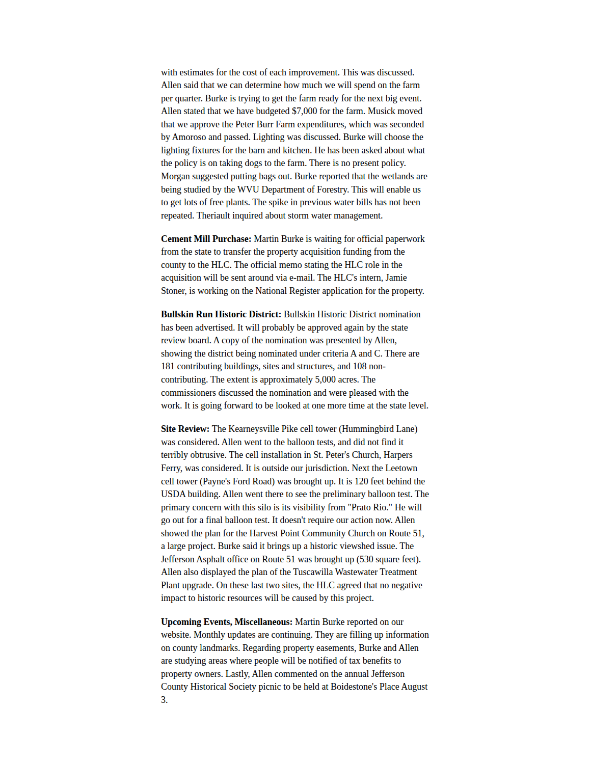with estimates for the cost of each improvement. This was discussed. Allen said that we can determine how much we will spend on the farm per quarter. Burke is trying to get the farm ready for the next big event. Allen stated that we have budgeted $7,000 for the farm. Musick moved that we approve the Peter Burr Farm expenditures, which was seconded by Amoroso and passed. Lighting was discussed. Burke will choose the lighting fixtures for the barn and kitchen. He has been asked about what the policy is on taking dogs to the farm. There is no present policy. Morgan suggested putting bags out. Burke reported that the wetlands are being studied by the WVU Department of Forestry. This will enable us to get lots of free plants. The spike in previous water bills has not been repeated. Theriault inquired about storm water management.
Cement Mill Purchase: Martin Burke is waiting for official paperwork from the state to transfer the property acquisition funding from the county to the HLC. The official memo stating the HLC role in the acquisition will be sent around via e-mail. The HLC's intern, Jamie Stoner, is working on the National Register application for the property.
Bullskin Run Historic District: Bullskin Historic District nomination has been advertised. It will probably be approved again by the state review board. A copy of the nomination was presented by Allen, showing the district being nominated under criteria A and C. There are 181 contributing buildings, sites and structures, and 108 non-contributing. The extent is approximately 5,000 acres. The commissioners discussed the nomination and were pleased with the work. It is going forward to be looked at one more time at the state level.
Site Review: The Kearneysville Pike cell tower (Hummingbird Lane) was considered. Allen went to the balloon tests, and did not find it terribly obtrusive. The cell installation in St. Peter's Church, Harpers Ferry, was considered. It is outside our jurisdiction. Next the Leetown cell tower (Payne's Ford Road) was brought up. It is 120 feet behind the USDA building. Allen went there to see the preliminary balloon test. The primary concern with this silo is its visibility from "Prato Rio." He will go out for a final balloon test. It doesn't require our action now. Allen showed the plan for the Harvest Point Community Church on Route 51, a large project. Burke said it brings up a historic viewshed issue. The Jefferson Asphalt office on Route 51 was brought up (530 square feet). Allen also displayed the plan of the Tuscawilla Wastewater Treatment Plant upgrade. On these last two sites, the HLC agreed that no negative impact to historic resources will be caused by this project.
Upcoming Events, Miscellaneous: Martin Burke reported on our website. Monthly updates are continuing. They are filling up information on county landmarks. Regarding property easements, Burke and Allen are studying areas where people will be notified of tax benefits to property owners. Lastly, Allen commented on the annual Jefferson County Historical Society picnic to be held at Boidestone's Place August 3.